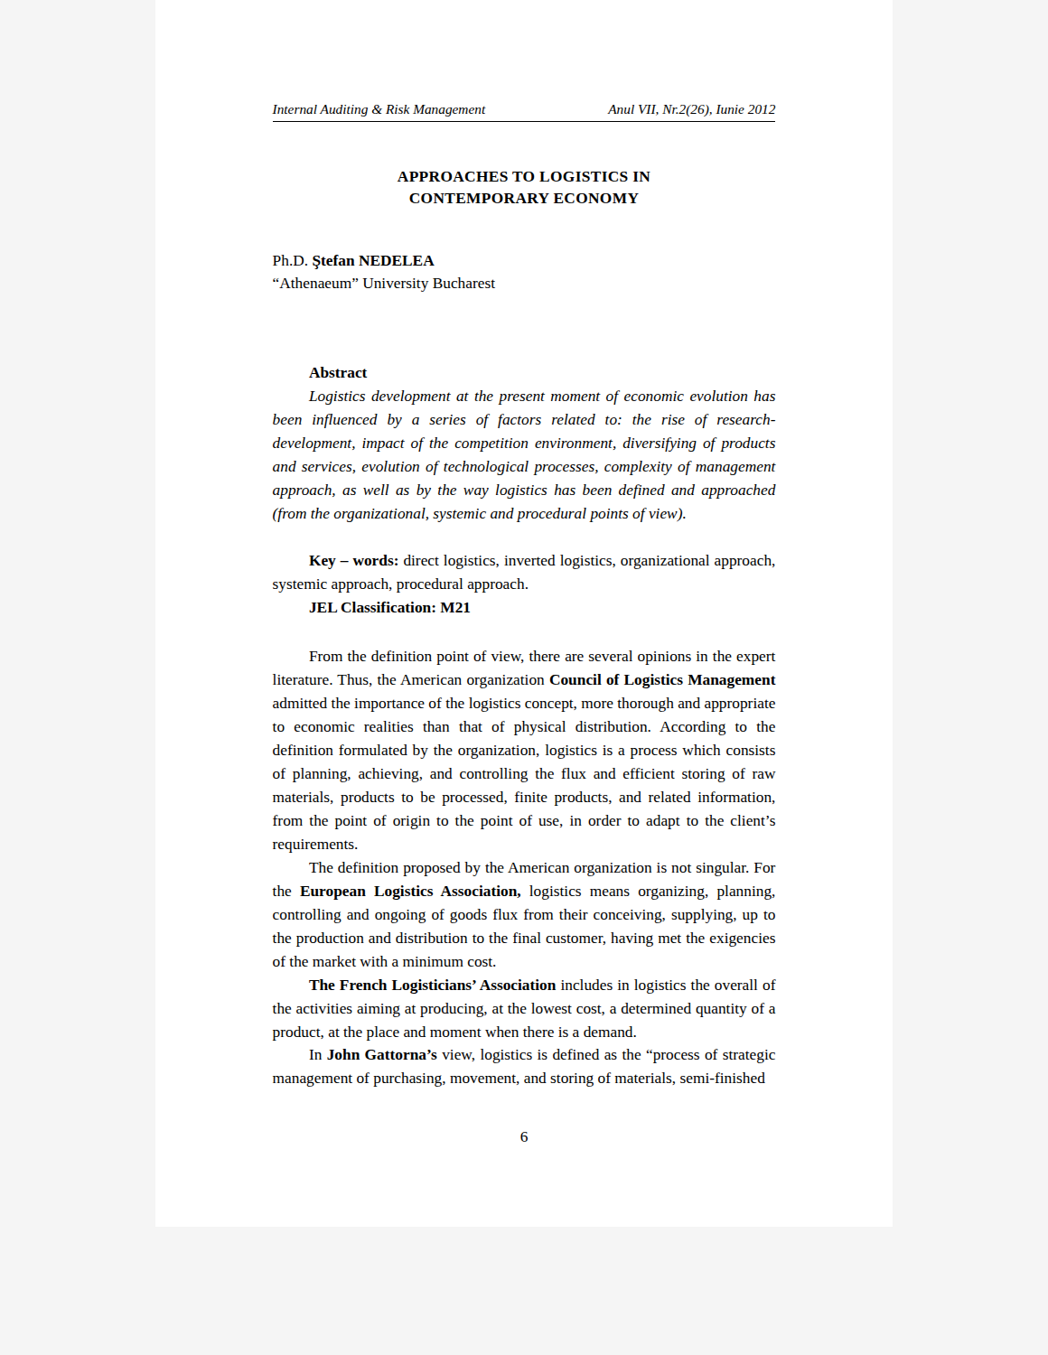Internal Auditing & Risk Management Anul VII, Nr.2(26), Iunie 2012
Approaches to Logistics in
Contemporary Economy
Ph.D. Ştefan NEDELEA
“Athenaeum” University Bucharest
Abstract
Logistics development at the present moment of economic evolution has been influenced by a series of factors related to: the rise of research-development, impact of the competition environment, diversifying of products and services, evolution of technological processes, complexity of management approach, as well as by the way logistics has been defined and approached (from the organizational, systemic and procedural points of view).
Key – words: direct logistics, inverted logistics, organizational approach, systemic approach, procedural approach.
JEL Classification: M21
From the definition point of view, there are several opinions in the expert literature. Thus, the American organization Council of Logistics Management admitted the importance of the logistics concept, more thorough and appropriate to economic realities than that of physical distribution. According to the definition formulated by the organization, logistics is a process which consists of planning, achieving, and controlling the flux and efficient storing of raw materials, products to be processed, finite products, and related information, from the point of origin to the point of use, in order to adapt to the client’s requirements.
The definition proposed by the American organization is not singular. For the European Logistics Association, logistics means organizing, planning, controlling and ongoing of goods flux from their conceiving, supplying, up to the production and distribution to the final customer, having met the exigencies of the market with a minimum cost.
The French Logisticians’ Association includes in logistics the overall of the activities aiming at producing, at the lowest cost, a determined quantity of a product, at the place and moment when there is a demand.
In John Gattorna’s view, logistics is defined as the “process of strategic management of purchasing, movement, and storing of materials, semi-finished
6